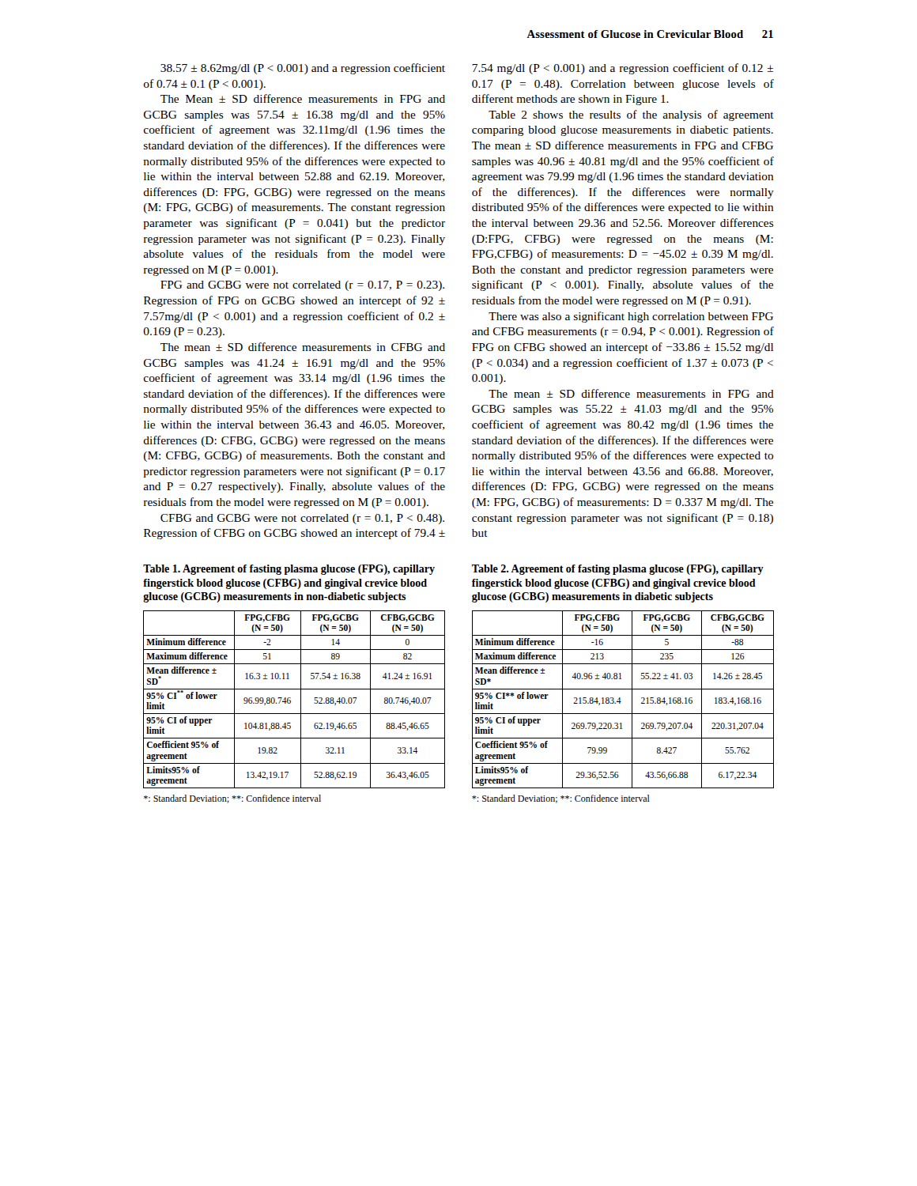Assessment of Glucose in Crevicular Blood21
38.57 ± 8.62mg/dl (P < 0.001) and a regression coefficient of 0.74 ± 0.1 (P < 0.001).
The Mean ± SD difference measurements in FPG and GCBG samples was 57.54 ± 16.38 mg/dl and the 95% coefficient of agreement was 32.11mg/dl (1.96 times the standard deviation of the differences). If the differences were normally distributed 95% of the differences were expected to lie within the interval between 52.88 and 62.19. Moreover, differences (D: FPG, GCBG) were regressed on the means (M: FPG, GCBG) of measurements. The constant regression parameter was significant (P = 0.041) but the predictor regression parameter was not significant (P = 0.23). Finally absolute values of the residuals from the model were regressed on M (P = 0.001).
FPG and GCBG were not correlated (r = 0.17, P = 0.23). Regression of FPG on GCBG showed an intercept of 92 ± 7.57mg/dl (P < 0.001) and a regression coefficient of 0.2 ± 0.169 (P = 0.23).
The mean ± SD difference measurements in CFBG and GCBG samples was 41.24 ± 16.91 mg/dl and the 95% coefficient of agreement was 33.14 mg/dl (1.96 times the standard deviation of the differences). If the differences were normally distributed 95% of the differences were expected to lie within the interval between 36.43 and 46.05. Moreover, differences (D: CFBG, GCBG) were regressed on the means (M: CFBG, GCBG) of measurements. Both the constant and predictor regression parameters were not significant (P = 0.17 and P = 0.27 respectively). Finally, absolute values of the residuals from the model were regressed on M (P = 0.001).
CFBG and GCBG were not correlated (r = 0.1, P < 0.48). Regression of CFBG on GCBG showed an intercept of 79.4 ± 7.54 mg/dl (P < 0.001) and a regression coefficient of 0.12 ± 0.17 (P = 0.48). Correlation between glucose levels of different methods are shown in Figure 1.
Table 2 shows the results of the analysis of agreement comparing blood glucose measurements in diabetic patients. The mean ± SD difference measurements in FPG and CFBG samples was 40.96 ± 40.81 mg/dl and the 95% coefficient of agreement was 79.99 mg/dl (1.96 times the standard deviation of the differences). If the differences were normally distributed 95% of the differences were expected to lie within the interval between 29.36 and 52.56. Moreover differences (D:FPG, CFBG) were regressed on the means (M: FPG,CFBG) of measurements: D = −45.02 ± 0.39 M mg/dl. Both the constant and predictor regression parameters were significant (P < 0.001). Finally, absolute values of the residuals from the model were regressed on M (P = 0.91).
There was also a significant high correlation between FPG and CFBG measurements (r = 0.94, P < 0.001). Regression of FPG on CFBG showed an intercept of −33.86 ± 15.52 mg/dl (P < 0.034) and a regression coefficient of 1.37 ± 0.073 (P < 0.001).
The mean ± SD difference measurements in FPG and GCBG samples was 55.22 ± 41.03 mg/dl and the 95% coefficient of agreement was 80.42 mg/dl (1.96 times the standard deviation of the differences). If the differences were normally distributed 95% of the differences were expected to lie within the interval between 43.56 and 66.88. Moreover, differences (D: FPG, GCBG) were regressed on the means (M: FPG, GCBG) of measurements: D = 0.337 M mg/dl. The constant regression parameter was not significant (P = 0.18) but
Table 1. Agreement of fasting plasma glucose (FPG), capillary fingerstick blood glucose (CFBG) and gingival crevice blood glucose (GCBG) measurements in non-diabetic subjects
| | FPG,CFBG (N = 50) | FPG,GCBG (N = 50) | CFBG,GCBG (N = 50) |
| --- | --- | --- | --- |
| Minimum difference | -2 | 14 | 0 |
| Maximum difference | 51 | 89 | 82 |
| Mean difference ± SD * | 16.3 ± 10.11 | 57.54 ± 16.38 | 41.24 ± 16.91 |
| 95% CI ** of lower limit | 96.99,80.746 | 52.88,40.07 | 80.746,40.07 |
| 95% CI of upper limit | 104.81,88.45 | 62.19,46.65 | 88.45,46.65 |
| Coefficient 95% of agreement | 19.82 | 32.11 | 33.14 |
| Limits95% of agreement | 13.42,19.17 | 52.88,62.19 | 36.43,46.05 |
*: Standard Deviation; **: Confidence interval
Table 2. Agreement of fasting plasma glucose (FPG), capillary fingerstick blood glucose (CFBG) and gingival crevice blood glucose (GCBG) measurements in diabetic subjects
| | FPG,CFBG (N = 50) | FPG,GCBG (N = 50) | CFBG,GCBG (N = 50) |
| --- | --- | --- | --- |
| Minimum difference | -16 | 5 | -88 |
| Maximum difference | 213 | 235 | 126 |
| Mean difference ± SD* | 40.96 ± 40.81 | 55.22 ± 41. 03 | 14.26 ± 28.45 |
| 95% CI** of lower limit | 215.84,183.4 | 215.84,168.16 | 183.4,168.16 |
| 95% CI of upper limit | 269.79,220.31 | 269.79,207.04 | 220.31,207.04 |
| Coefficient 95% of agreement | 79.99 | 8.427 | 55.762 |
| Limits95% of agreement | 29.36,52.56 | 43.56,66.88 | 6.17,22.34 |
*: Standard Deviation; **: Confidence interval